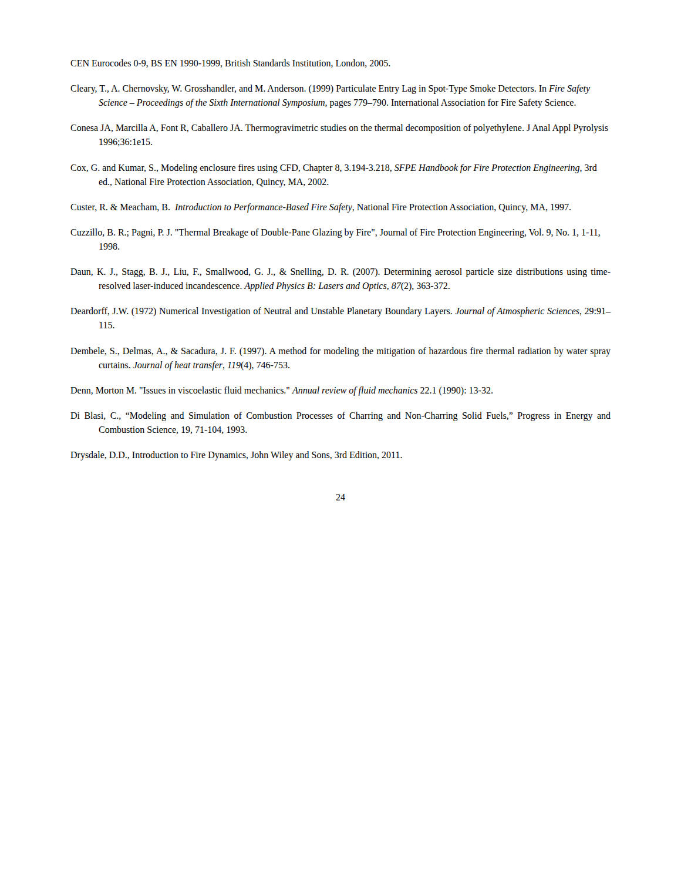CEN Eurocodes 0-9, BS EN 1990-1999, British Standards Institution, London, 2005.
Cleary, T., A. Chernovsky, W. Grosshandler, and M. Anderson. (1999) Particulate Entry Lag in Spot-Type Smoke Detectors. In Fire Safety Science – Proceedings of the Sixth International Symposium, pages 779–790. International Association for Fire Safety Science.
Conesa JA, Marcilla A, Font R, Caballero JA. Thermogravimetric studies on the thermal decomposition of polyethylene. J Anal Appl Pyrolysis 1996;36:1e15.
Cox, G. and Kumar, S., Modeling enclosure fires using CFD, Chapter 8, 3.194-3.218, SFPE Handbook for Fire Protection Engineering, 3rd ed., National Fire Protection Association, Quincy, MA, 2002.
Custer, R. & Meacham, B. Introduction to Performance-Based Fire Safety, National Fire Protection Association, Quincy, MA, 1997.
Cuzzillo, B. R.; Pagni, P. J. "Thermal Breakage of Double-Pane Glazing by Fire", Journal of Fire Protection Engineering, Vol. 9, No. 1, 1-11, 1998.
Daun, K. J., Stagg, B. J., Liu, F., Smallwood, G. J., & Snelling, D. R. (2007). Determining aerosol particle size distributions using time-resolved laser-induced incandescence. Applied Physics B: Lasers and Optics, 87(2), 363-372.
Deardorff, J.W. (1972) Numerical Investigation of Neutral and Unstable Planetary Boundary Layers. Journal of Atmospheric Sciences, 29:91–115.
Dembele, S., Delmas, A., & Sacadura, J. F. (1997). A method for modeling the mitigation of hazardous fire thermal radiation by water spray curtains. Journal of heat transfer, 119(4), 746-753.
Denn, Morton M. "Issues in viscoelastic fluid mechanics." Annual review of fluid mechanics 22.1 (1990): 13-32.
Di Blasi, C., “Modeling and Simulation of Combustion Processes of Charring and Non-Charring Solid Fuels,” Progress in Energy and Combustion Science, 19, 71-104, 1993.
Drysdale, D.D., Introduction to Fire Dynamics, John Wiley and Sons, 3rd Edition, 2011.
24